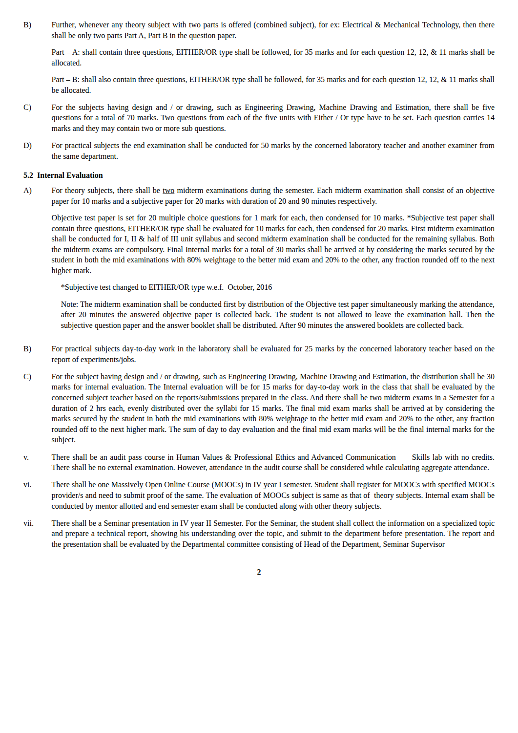B)
Further, whenever any theory subject with two parts is offered (combined subject), for ex: Electrical & Mechanical Technology, then there shall be only two parts Part A, Part B in the question paper.
Part – A: shall contain three questions, EITHER/OR type shall be followed, for 35 marks and for each question 12, 12, & 11 marks shall be allocated.
Part – B: shall also contain three questions, EITHER/OR type shall be followed, for 35 marks and for each question 12, 12, & 11 marks shall be allocated.
C)
For the subjects having design and / or drawing, such as Engineering Drawing, Machine Drawing and Estimation, there shall be five questions for a total of 70 marks. Two questions from each of the five units with Either / Or type have to be set. Each question carries 14 marks and they may contain two or more sub questions.
D)
For practical subjects the end examination shall be conducted for 50 marks by the concerned laboratory teacher and another examiner from the same department.
5.2 Internal Evaluation
A)
For theory subjects, there shall be two midterm examinations during the semester. Each midterm examination shall consist of an objective paper for 10 marks and a subjective paper for 20 marks with duration of 20 and 90 minutes respectively.
Objective test paper is set for 20 multiple choice questions for 1 mark for each, then condensed for 10 marks. *Subjective test paper shall contain three questions, EITHER/OR type shall be evaluated for 10 marks for each, then condensed for 20 marks. First midterm examination shall be conducted for I, II & half of III unit syllabus and second midterm examination shall be conducted for the remaining syllabus. Both the midterm exams are compulsory. Final Internal marks for a total of 30 marks shall be arrived at by considering the marks secured by the student in both the mid examinations with 80% weightage to the better mid exam and 20% to the other, any fraction rounded off to the next higher mark.
*Subjective test changed to EITHER/OR type w.e.f. October, 2016
Note: The midterm examination shall be conducted first by distribution of the Objective test paper simultaneously marking the attendance, after 20 minutes the answered objective paper is collected back. The student is not allowed to leave the examination hall. Then the subjective question paper and the answer booklet shall be distributed. After 90 minutes the answered booklets are collected back.
B)
For practical subjects day-to-day work in the laboratory shall be evaluated for 25 marks by the concerned laboratory teacher based on the report of experiments/jobs.
C)
For the subject having design and / or drawing, such as Engineering Drawing, Machine Drawing and Estimation, the distribution shall be 30 marks for internal evaluation. The Internal evaluation will be for 15 marks for day-to-day work in the class that shall be evaluated by the concerned subject teacher based on the reports/submissions prepared in the class. And there shall be two midterm exams in a Semester for a duration of 2 hrs each, evenly distributed over the syllabi for 15 marks. The final mid exam marks shall be arrived at by considering the marks secured by the student in both the mid examinations with 80% weightage to the better mid exam and 20% to the other, any fraction rounded off to the next higher mark. The sum of day to day evaluation and the final mid exam marks will be the final internal marks for the subject.
v.
There shall be an audit pass course in Human Values & Professional Ethics and Advanced Communication Skills lab with no credits. There shall be no external examination. However, attendance in the audit course shall be considered while calculating aggregate attendance.
vi.
There shall be one Massively Open Online Course (MOOCs) in IV year I semester. Student shall register for MOOCs with specified MOOCs provider/s and need to submit proof of the same. The evaluation of MOOCs subject is same as that of theory subjects. Internal exam shall be conducted by mentor allotted and end semester exam shall be conducted along with other theory subjects.
vii.
There shall be a Seminar presentation in IV year II Semester. For the Seminar, the student shall collect the information on a specialized topic and prepare a technical report, showing his understanding over the topic, and submit to the department before presentation. The report and the presentation shall be evaluated by the Departmental committee consisting of Head of the Department, Seminar Supervisor
2